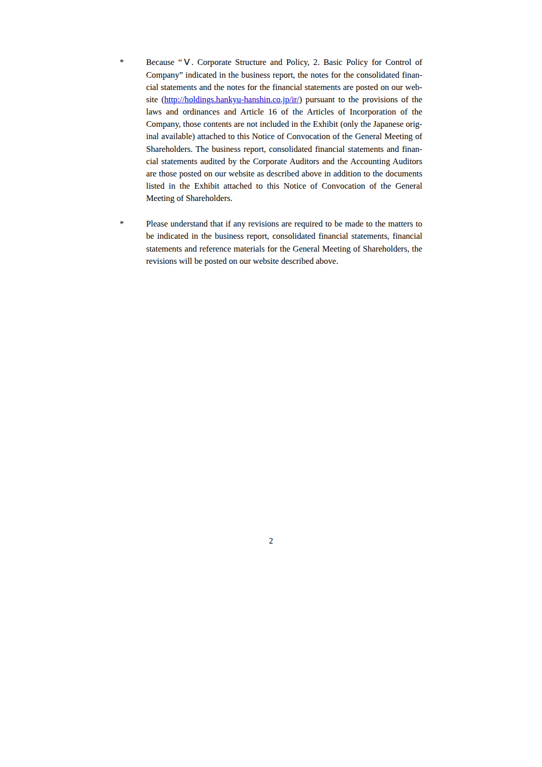*
Because “Ⅴ. Corporate Structure and Policy, 2. Basic Policy for Control of Company” indicated in the business report, the notes for the consolidated financial statements and the notes for the financial statements are posted on our website (http://holdings.hankyu-hanshin.co.jp/ir/) pursuant to the provisions of the laws and ordinances and Article 16 of the Articles of Incorporation of the Company, those contents are not included in the Exhibit (only the Japanese original available) attached to this Notice of Convocation of the General Meeting of Shareholders. The business report, consolidated financial statements and financial statements audited by the Corporate Auditors and the Accounting Auditors are those posted on our website as described above in addition to the documents listed in the Exhibit attached to this Notice of Convocation of the General Meeting of Shareholders.
*
Please understand that if any revisions are required to be made to the matters to be indicated in the business report, consolidated financial statements, financial statements and reference materials for the General Meeting of Shareholders, the revisions will be posted on our website described above.
2